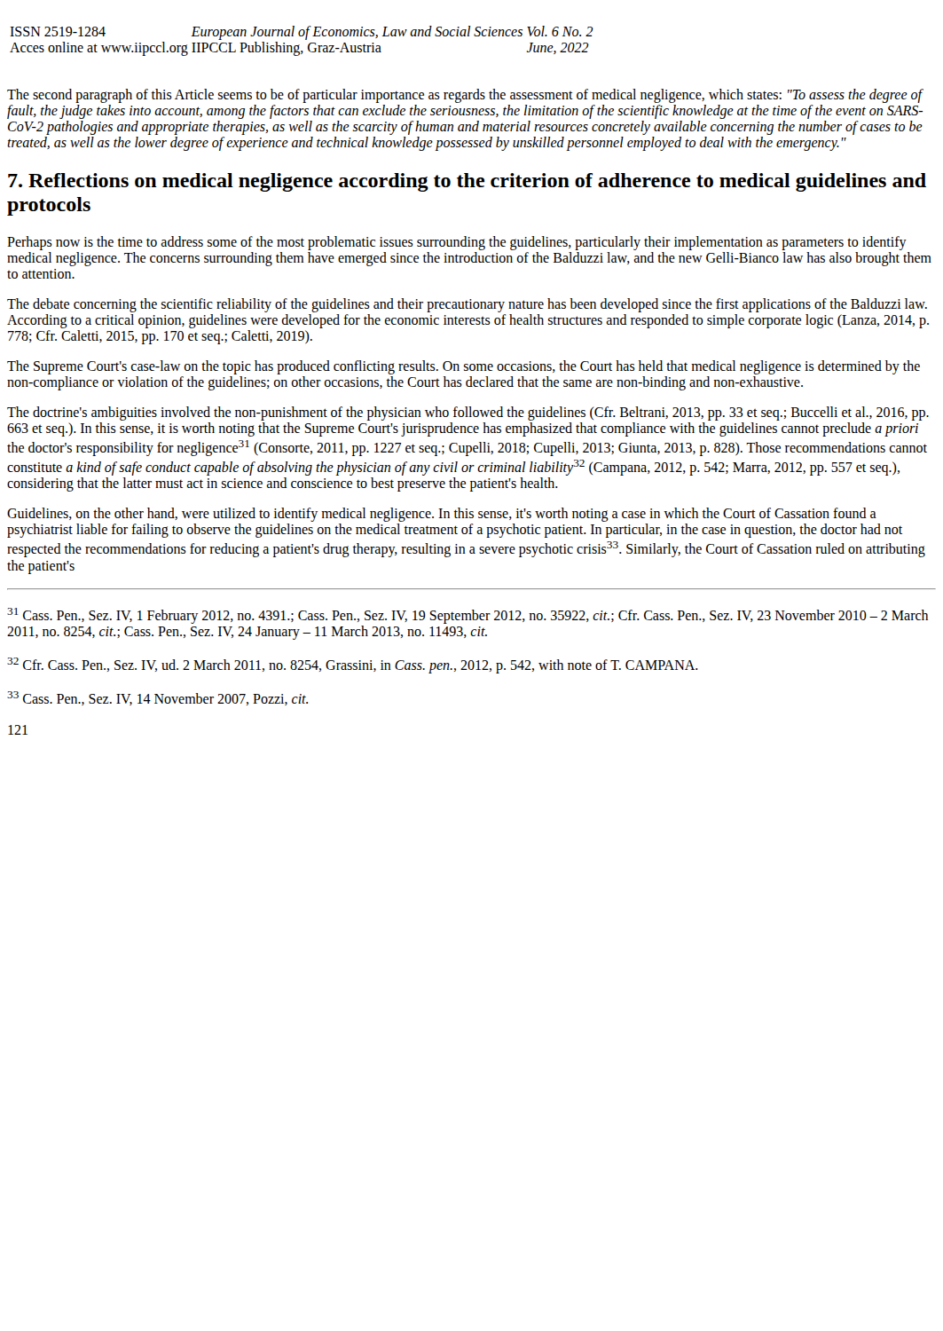| ISSN 2519-1284 Acces online at www.iipccl.org | European Journal of Economics, Law and Social Sciences IIPCCL Publishing, Graz-Austria | Vol. 6 No. 2 June, 2022 |
The second paragraph of this Article seems to be of particular importance as regards the assessment of medical negligence, which states: "To assess the degree of fault, the judge takes into account, among the factors that can exclude the seriousness, the limitation of the scientific knowledge at the time of the event on SARS-CoV-2 pathologies and appropriate therapies, as well as the scarcity of human and material resources concretely available concerning the number of cases to be treated, as well as the lower degree of experience and technical knowledge possessed by unskilled personnel employed to deal with the emergency."
7. Reflections on medical negligence according to the criterion of adherence to medical guidelines and protocols
Perhaps now is the time to address some of the most problematic issues surrounding the guidelines, particularly their implementation as parameters to identify medical negligence. The concerns surrounding them have emerged since the introduction of the Balduzzi law, and the new Gelli-Bianco law has also brought them to attention.
The debate concerning the scientific reliability of the guidelines and their precautionary nature has been developed since the first applications of the Balduzzi law. According to a critical opinion, guidelines were developed for the economic interests of health structures and responded to simple corporate logic (Lanza, 2014, p. 778; Cfr. Caletti, 2015, pp. 170 et seq.; Caletti, 2019).
The Supreme Court's case-law on the topic has produced conflicting results. On some occasions, the Court has held that medical negligence is determined by the non-compliance or violation of the guidelines; on other occasions, the Court has declared that the same are non-binding and non-exhaustive.
The doctrine's ambiguities involved the non-punishment of the physician who followed the guidelines (Cfr. Beltrani, 2013, pp. 33 et seq.; Buccelli et al., 2016, pp. 663 et seq.). In this sense, it is worth noting that the Supreme Court's jurisprudence has emphasized that compliance with the guidelines cannot preclude a priori the doctor's responsibility for negligence31 (Consorte, 2011, pp. 1227 et seq.; Cupelli, 2018; Cupelli, 2013; Giunta, 2013, p. 828). Those recommendations cannot constitute a kind of safe conduct capable of absolving the physician of any civil or criminal liability32 (Campana, 2012, p. 542; Marra, 2012, pp. 557 et seq.), considering that the latter must act in science and conscience to best preserve the patient's health.
Guidelines, on the other hand, were utilized to identify medical negligence. In this sense, it's worth noting a case in which the Court of Cassation found a psychiatrist liable for failing to observe the guidelines on the medical treatment of a psychotic patient. In particular, in the case in question, the doctor had not respected the recommendations for reducing a patient's drug therapy, resulting in a severe psychotic crisis33. Similarly, the Court of Cassation ruled on attributing the patient's
31 Cass. Pen., Sez. IV, 1 February 2012, no. 4391.; Cass. Pen., Sez. IV, 19 September 2012, no. 35922, cit.; Cfr. Cass. Pen., Sez. IV, 23 November 2010 – 2 March 2011, no. 8254, cit.; Cass. Pen., Sez. IV, 24 January – 11 March 2013, no. 11493, cit.
32 Cfr. Cass. Pen., Sez. IV, ud. 2 March 2011, no. 8254, Grassini, in Cass. pen., 2012, p. 542, with note of T. CAMPANA.
33 Cass. Pen., Sez. IV, 14 November 2007, Pozzi, cit.
121